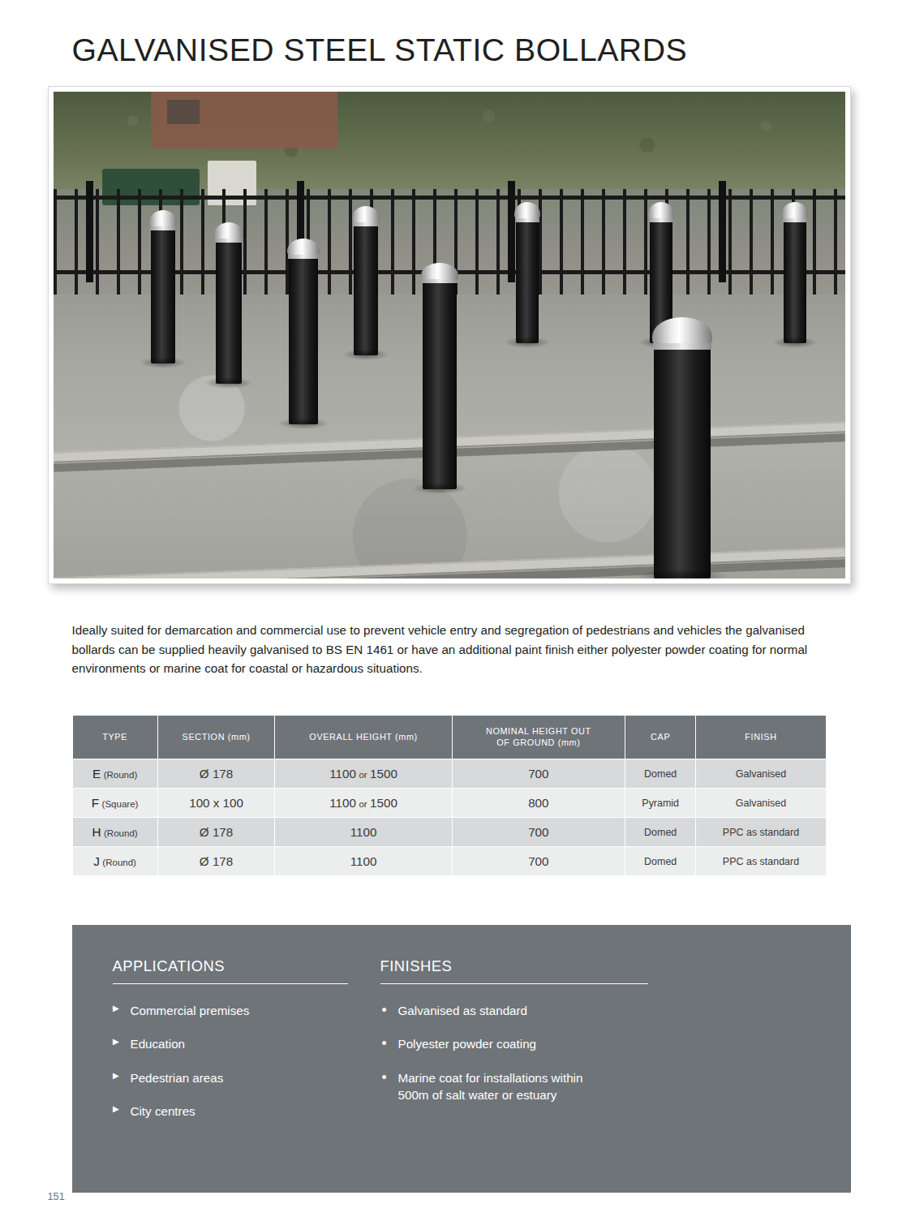GALVANISED STEEL STATIC BOLLARDS
Ideally suited for demarcation and commercial use to prevent vehicle entry and segregation of pedestrians and vehicles the galvanised bollards can be supplied heavily galvanised to BS EN 1461 or have an additional paint finish either polyester powder coating for normal environments or marine coat for coastal or hazardous situations.
| Type | Section (mm) | Overall height (mm) | Nominal height out of ground (mm) | Cap | Finish |
| --- | --- | --- | --- | --- | --- |
| E (Round) | Ø 178 | 1100 or 1500 | 700 | Domed | Galvanised |
| F (Square) | 100 x 100 | 1100 or 1500 | 800 | Pyramid | Galvanised |
| H (Round) | Ø 178 | 1100 | 700 | Domed | PPC as standard |
| J (Round) | Ø 178 | 1100 | 700 | Domed | PPC as standard |
APPLICATIONS
Commercial premises
Education
Pedestrian areas
City centres
FINISHES
Galvanised as standard
Polyester powder coating
Marine coat for installations within
500m of salt water or estuary
151